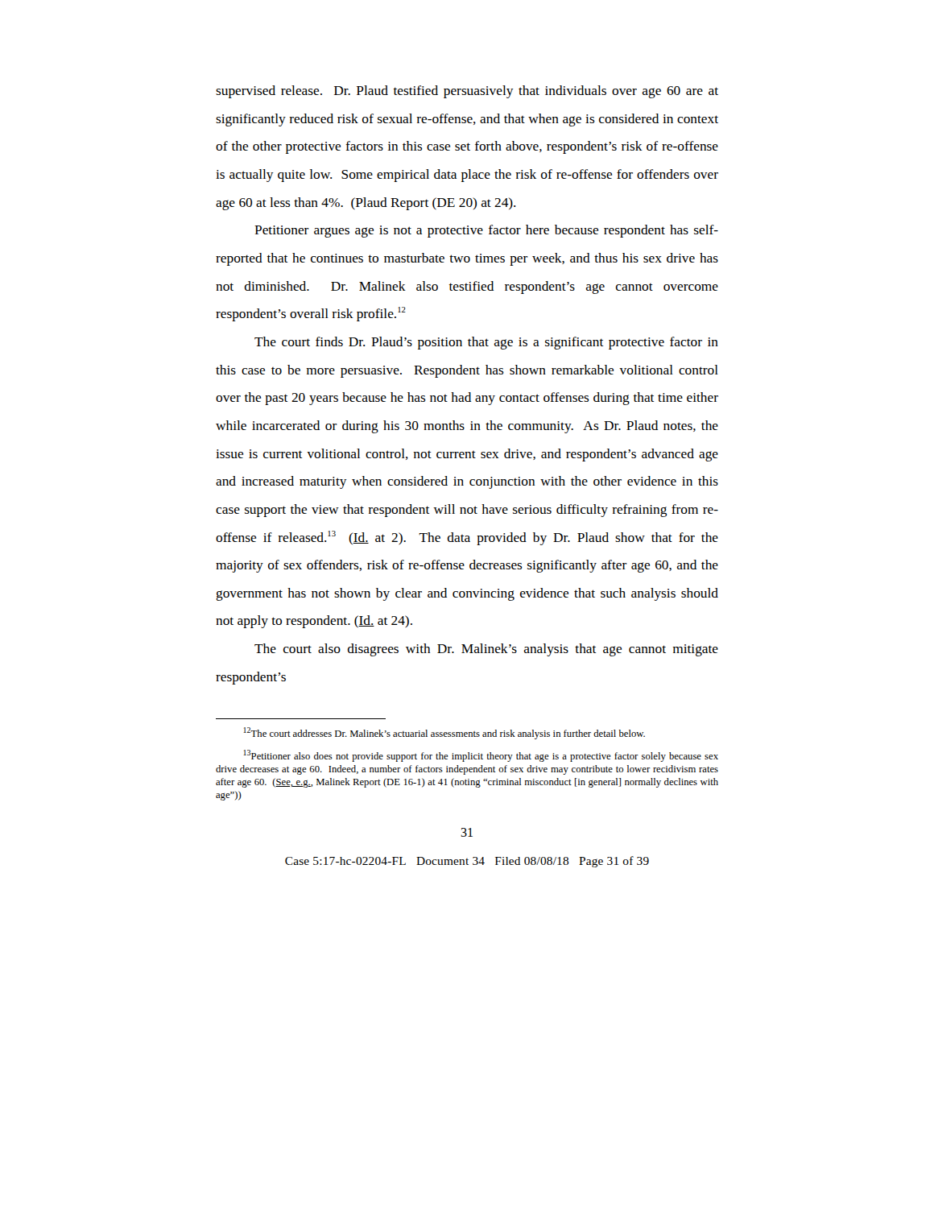supervised release. Dr. Plaud testified persuasively that individuals over age 60 are at significantly reduced risk of sexual re-offense, and that when age is considered in context of the other protective factors in this case set forth above, respondent’s risk of re-offense is actually quite low. Some empirical data place the risk of re-offense for offenders over age 60 at less than 4%. (Plaud Report (DE 20) at 24).
Petitioner argues age is not a protective factor here because respondent has self-reported that he continues to masturbate two times per week, and thus his sex drive has not diminished. Dr. Malinek also testified respondent’s age cannot overcome respondent’s overall risk profile.12
The court finds Dr. Plaud’s position that age is a significant protective factor in this case to be more persuasive. Respondent has shown remarkable volitional control over the past 20 years because he has not had any contact offenses during that time either while incarcerated or during his 30 months in the community. As Dr. Plaud notes, the issue is current volitional control, not current sex drive, and respondent’s advanced age and increased maturity when considered in conjunction with the other evidence in this case support the view that respondent will not have serious difficulty refraining from re-offense if released.13 (Id. at 2). The data provided by Dr. Plaud show that for the majority of sex offenders, risk of re-offense decreases significantly after age 60, and the government has not shown by clear and convincing evidence that such analysis should not apply to respondent. (Id. at 24).
The court also disagrees with Dr. Malinek’s analysis that age cannot mitigate respondent’s
12 The court addresses Dr. Malinek’s actuarial assessments and risk analysis in further detail below.
13 Petitioner also does not provide support for the implicit theory that age is a protective factor solely because sex drive decreases at age 60. Indeed, a number of factors independent of sex drive may contribute to lower recidivism rates after age 60. (See, e.g., Malinek Report (DE 16-1) at 41 (noting “criminal misconduct [in general] normally declines with age”))
31
Case 5:17-hc-02204-FL Document 34 Filed 08/08/18 Page 31 of 39